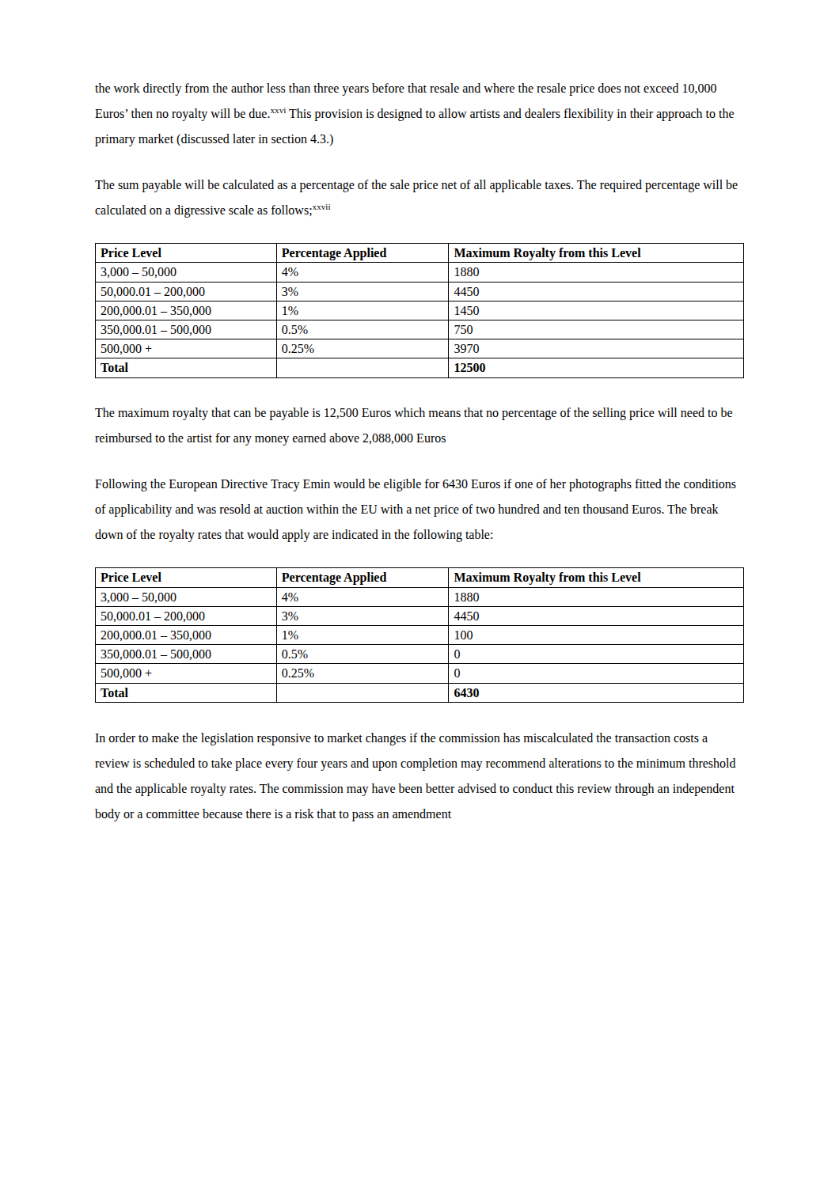the work directly from the author less than three years before that resale and where the resale price does not exceed 10,000 Euros’ then no royalty will be due.xxvi This provision is designed to allow artists and dealers flexibility in their approach to the primary market (discussed later in section 4.3.)
The sum payable will be calculated as a percentage of the sale price net of all applicable taxes. The required percentage will be calculated on a digressive scale as follows;xxvii
| Price Level | Percentage Applied | Maximum Royalty from this Level |
| --- | --- | --- |
| 3,000 – 50,000 | 4% | 1880 |
| 50,000.01 – 200,000 | 3% | 4450 |
| 200,000.01 – 350,000 | 1% | 1450 |
| 350,000.01 – 500,000 | 0.5% | 750 |
| 500,000 + | 0.25% | 3970 |
| Total | | 12500 |
The maximum royalty that can be payable is 12,500 Euros which means that no percentage of the selling price will need to be reimbursed to the artist for any money earned above 2,088,000 Euros
Following the European Directive Tracy Emin would be eligible for 6430 Euros if one of her photographs fitted the conditions of applicability and was resold at auction within the EU with a net price of two hundred and ten thousand Euros. The break down of the royalty rates that would apply are indicated in the following table:
| Price Level | Percentage Applied | Maximum Royalty from this Level |
| --- | --- | --- |
| 3,000 – 50,000 | 4% | 1880 |
| 50,000.01 – 200,000 | 3% | 4450 |
| 200,000.01 – 350,000 | 1% | 100 |
| 350,000.01 – 500,000 | 0.5% | 0 |
| 500,000 + | 0.25% | 0 |
| Total | | 6430 |
In order to make the legislation responsive to market changes if the commission has miscalculated the transaction costs a review is scheduled to take place every four years and upon completion may recommend alterations to the minimum threshold and the applicable royalty rates. The commission may have been better advised to conduct this review through an independent body or a committee because there is a risk that to pass an amendment